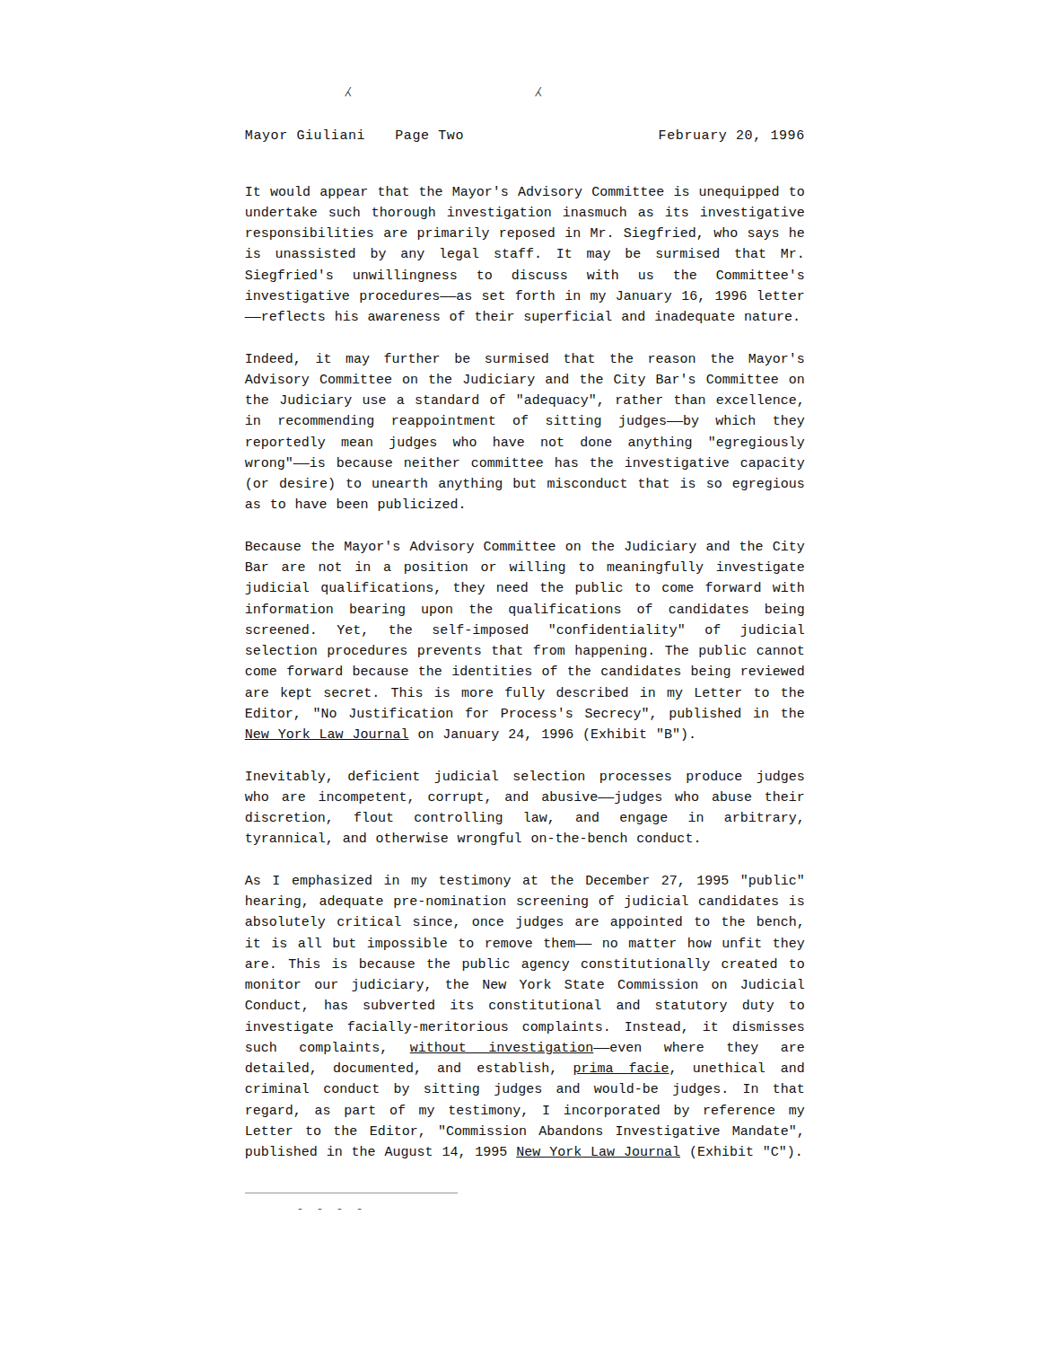⁁ ⁁
Mayor Giuliani Page Two February 20, 1996
It would appear that the Mayor's Advisory Committee is unequipped to undertake such thorough investigation inasmuch as its investigative responsibilities are primarily reposed in Mr. Siegfried, who says he is unassisted by any legal staff. It may be surmised that Mr. Siegfried's unwillingness to discuss with us the Committee's investigative procedures——as set forth in my January 16, 1996 letter——reflects his awareness of their superficial and inadequate nature.
Indeed, it may further be surmised that the reason the Mayor's Advisory Committee on the Judiciary and the City Bar's Committee on the Judiciary use a standard of "adequacy", rather than excellence, in recommending reappointment of sitting judges——by which they reportedly mean judges who have not done anything "egregiously wrong"——is because neither committee has the investigative capacity (or desire) to unearth anything but misconduct that is so egregious as to have been publicized.
Because the Mayor's Advisory Committee on the Judiciary and the City Bar are not in a position or willing to meaningfully investigate judicial qualifications, they need the public to come forward with information bearing upon the qualifications of candidates being screened. Yet, the self-imposed "confidentiality" of judicial selection procedures prevents that from happening. The public cannot come forward because the identities of the candidates being reviewed are kept secret. This is more fully described in my Letter to the Editor, "No Justification for Process's Secrecy", published in the New York Law Journal on January 24, 1996 (Exhibit "B").
Inevitably, deficient judicial selection processes produce judges who are incompetent, corrupt, and abusive——judges who abuse their discretion, flout controlling law, and engage in arbitrary, tyrannical, and otherwise wrongful on-the-bench conduct.
As I emphasized in my testimony at the December 27, 1995 "public" hearing, adequate pre-nomination screening of judicial candidates is absolutely critical since, once judges are appointed to the bench, it is all but impossible to remove them—— no matter how unfit they are. This is because the public agency constitutionally created to monitor our judiciary, the New York State Commission on Judicial Conduct, has subverted its constitutional and statutory duty to investigate facially-meritorious complaints. Instead, it dismisses such complaints, without investigation——even where they are detailed, documented, and establish, prima facie, unethical and criminal conduct by sitting judges and would-be judges. In that regard, as part of my testimony, I incorporated by reference my Letter to the Editor, "Commission Abandons Investigative Mandate", published in the August 14, 1995 New York Law Journal (Exhibit "C").
- - - -